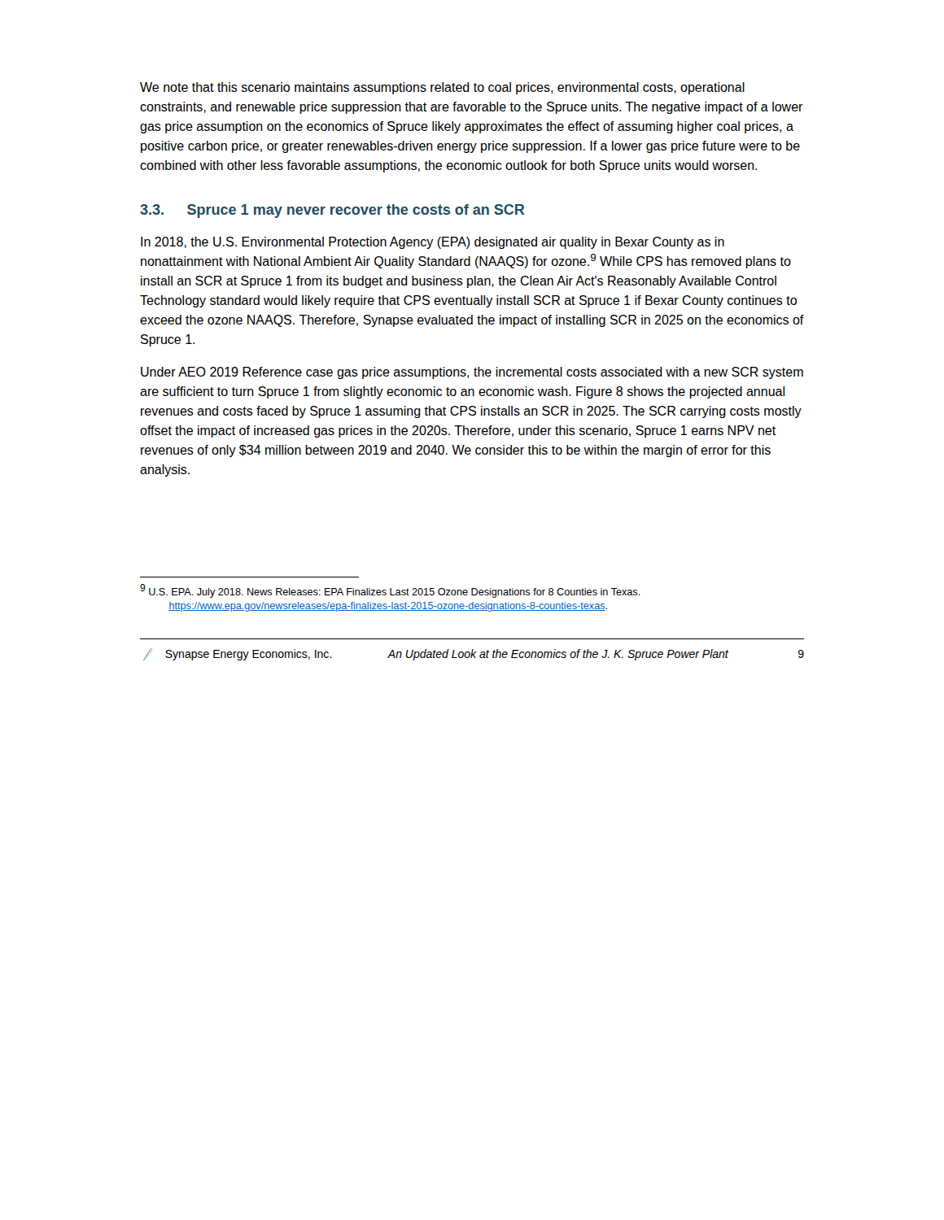We note that this scenario maintains assumptions related to coal prices, environmental costs, operational constraints, and renewable price suppression that are favorable to the Spruce units. The negative impact of a lower gas price assumption on the economics of Spruce likely approximates the effect of assuming higher coal prices, a positive carbon price, or greater renewables-driven energy price suppression. If a lower gas price future were to be combined with other less favorable assumptions, the economic outlook for both Spruce units would worsen.
3.3. Spruce 1 may never recover the costs of an SCR
In 2018, the U.S. Environmental Protection Agency (EPA) designated air quality in Bexar County as in nonattainment with National Ambient Air Quality Standard (NAAQS) for ozone.9 While CPS has removed plans to install an SCR at Spruce 1 from its budget and business plan, the Clean Air Act's Reasonably Available Control Technology standard would likely require that CPS eventually install SCR at Spruce 1 if Bexar County continues to exceed the ozone NAAQS. Therefore, Synapse evaluated the impact of installing SCR in 2025 on the economics of Spruce 1.
Under AEO 2019 Reference case gas price assumptions, the incremental costs associated with a new SCR system are sufficient to turn Spruce 1 from slightly economic to an economic wash. Figure 8 shows the projected annual revenues and costs faced by Spruce 1 assuming that CPS installs an SCR in 2025. The SCR carrying costs mostly offset the impact of increased gas prices in the 2020s. Therefore, under this scenario, Spruce 1 earns NPV net revenues of only $34 million between 2019 and 2040. We consider this to be within the margin of error for this analysis.
9 U.S. EPA. July 2018. News Releases: EPA Finalizes Last 2015 Ozone Designations for 8 Counties in Texas.https://www.epa.gov/newsreleases/epa-finalizes-last-2015-ozone-designations-8-counties-texas.
Synapse Energy Economics, Inc. An Updated Look at the Economics of the J. K. Spruce Power Plant 9